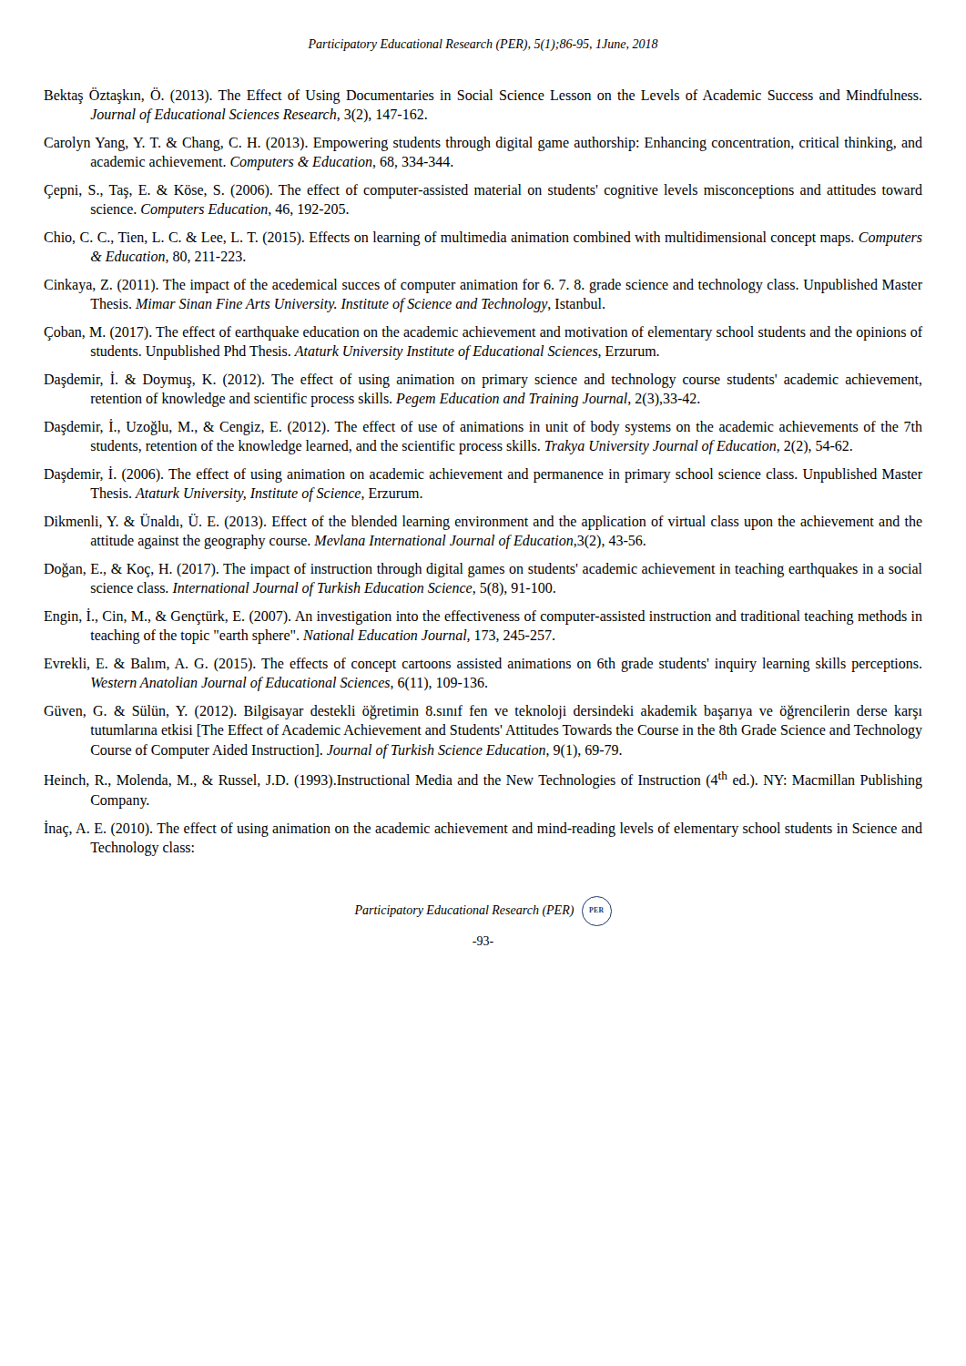Participatory Educational Research (PER), 5(1);86-95, 1June, 2018
Bektaş Öztaşkın, Ö. (2013). The Effect of Using Documentaries in Social Science Lesson on the Levels of Academic Success and Mindfulness. Journal of Educational Sciences Research, 3(2), 147-162.
Carolyn Yang, Y. T. & Chang, C. H. (2013). Empowering students through digital game authorship: Enhancing concentration, critical thinking, and academic achievement. Computers & Education, 68, 334-344.
Çepni, S., Taş, E. & Köse, S. (2006). The effect of computer-assisted material on students' cognitive levels misconceptions and attitudes toward science. Computers Education, 46, 192-205.
Chio, C. C., Tien, L. C. & Lee, L. T. (2015). Effects on learning of multimedia animation combined with multidimensional concept maps. Computers & Education, 80, 211-223.
Cinkaya, Z. (2011). The impact of the acedemical succes of computer animation for 6. 7. 8. grade science and technology class. Unpublished Master Thesis. Mimar Sinan Fine Arts University. Institute of Science and Technology, Istanbul.
Çoban, M. (2017). The effect of earthquake education on the academic achievement and motivation of elementary school students and the opinions of students. Unpublished Phd Thesis. Ataturk University Institute of Educational Sciences, Erzurum.
Daşdemir, İ. & Doymuş, K. (2012). The effect of using animation on primary science and technology course students' academic achievement, retention of knowledge and scientific process skills. Pegem Education and Training Journal, 2(3),33-42.
Daşdemir, İ., Uzoğlu, M., & Cengiz, E. (2012). The effect of use of animations in unit of body systems on the academic achievements of the 7th students, retention of the knowledge learned, and the scientific process skills. Trakya University Journal of Education, 2(2), 54-62.
Daşdemir, İ. (2006). The effect of using animation on academic achievement and permanence in primary school science class. Unpublished Master Thesis. Ataturk University, Institute of Science, Erzurum.
Dikmenli, Y. & Ünaldı, Ü. E. (2013). Effect of the blended learning environment and the application of virtual class upon the achievement and the attitude against the geography course. Mevlana International Journal of Education,3(2), 43-56.
Doğan, E., & Koç, H. (2017). The impact of instruction through digital games on students' academic achievement in teaching earthquakes in a social science class. International Journal of Turkish Education Science, 5(8), 91-100.
Engin, İ., Cin, M., & Gençtürk, E. (2007). An investigation into the effectiveness of computer-assisted instruction and traditional teaching methods in teaching of the topic "earth sphere". National Education Journal, 173, 245-257.
Evrekli, E. & Balım, A. G. (2015). The effects of concept cartoons assisted animations on 6th grade students' inquiry learning skills perceptions. Western Anatolian Journal of Educational Sciences, 6(11), 109-136.
Güven, G. & Sülün, Y. (2012). Bilgisayar destekli öğretimin 8.sınıf fen ve teknoloji dersindeki akademik başarıya ve öğrencilerin derse karşı tutumlarına etkisi [The Effect of Academic Achievement and Students' Attitudes Towards the Course in the 8th Grade Science and Technology Course of Computer Aided Instruction]. Journal of Turkish Science Education, 9(1), 69-79.
Heinch, R., Molenda, M., & Russel, J.D. (1993).Instructional Media and the New Technologies of Instruction (4th ed.). NY: Macmillan Publishing Company.
İnaç, A. E. (2010). The effect of using animation on the academic achievement and mind-reading levels of elementary school students in Science and Technology class:
Participatory Educational Research (PER)
-93-